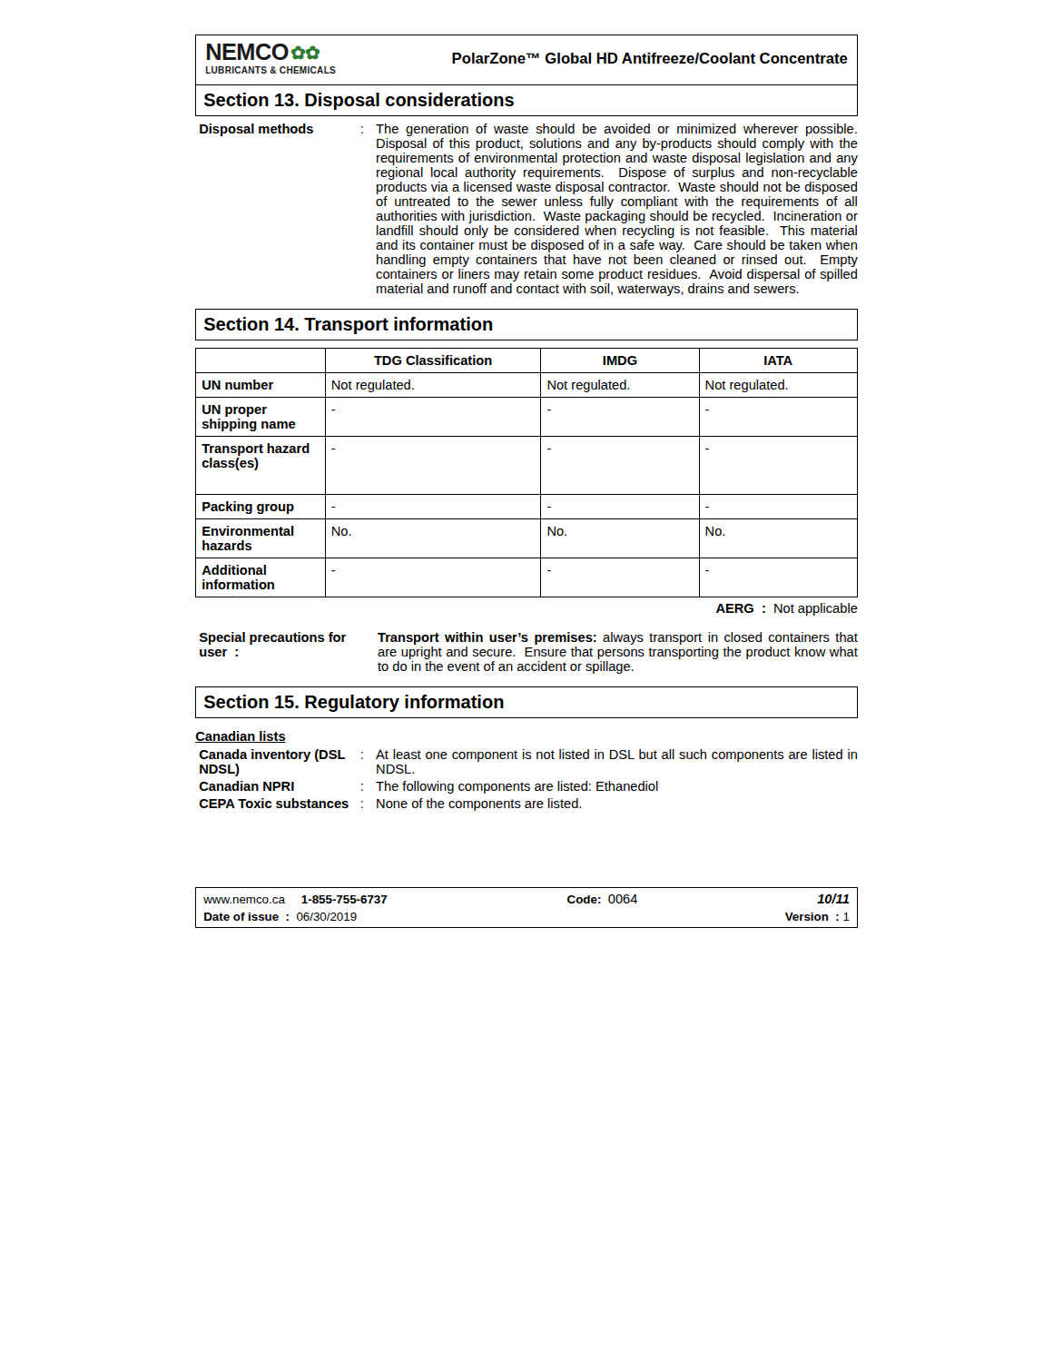NEMCO✿✿
LUBRICANTS & CHEMICALS
PolarZone™ Global HD Antifreeze/Coolant Concentrate
Section 13. Disposal considerations
Disposal methods
:
The generation of waste should be avoided or minimized wherever possible. Disposal of this product, solutions and any by-products should comply with the requirements of environmental protection and waste disposal legislation and any regional local authority requirements. Dispose of surplus and non-recyclable products via a licensed waste disposal contractor. Waste should not be disposed of untreated to the sewer unless fully compliant with the requirements of all authorities with jurisdiction. Waste packaging should be recycled. Incineration or landfill should only be considered when recycling is not feasible. This material and its container must be disposed of in a safe way. Care should be taken when handling empty containers that have not been cleaned or rinsed out. Empty containers or liners may retain some product residues. Avoid dispersal of spilled material and runoff and contact with soil, waterways, drains and sewers.
Section 14. Transport information
| | TDG Classification | IMDG | IATA |
| --- | --- | --- | --- |
| UN number | Not regulated. | Not regulated. | Not regulated. |
| UN proper shipping name | - | - | - |
| Transport hazard class(es) | - | - | - |
| Packing group | - | - | - |
| Environmental hazards | No. | No. | No. |
| Additional information | - | - | - |
AERG : Not applicable
Special precautions for user :
Transport within user’s premises: always transport in closed containers that are upright and secure. Ensure that persons transporting the product know what to do in the event of an accident or spillage.
Section 15. Regulatory information
Canadian lists
Canada inventory (DSL NDSL)
:
At least one component is not listed in DSL but all such components are listed in NDSL.
Canadian NPRI
:
The following components are listed: Ethanediol
CEPA Toxic substances
:
None of the components are listed.
www.nemco.ca 1-855-755-6737
Code: 0064
10/11
Date of issue : 06/30/2019
Version : 1